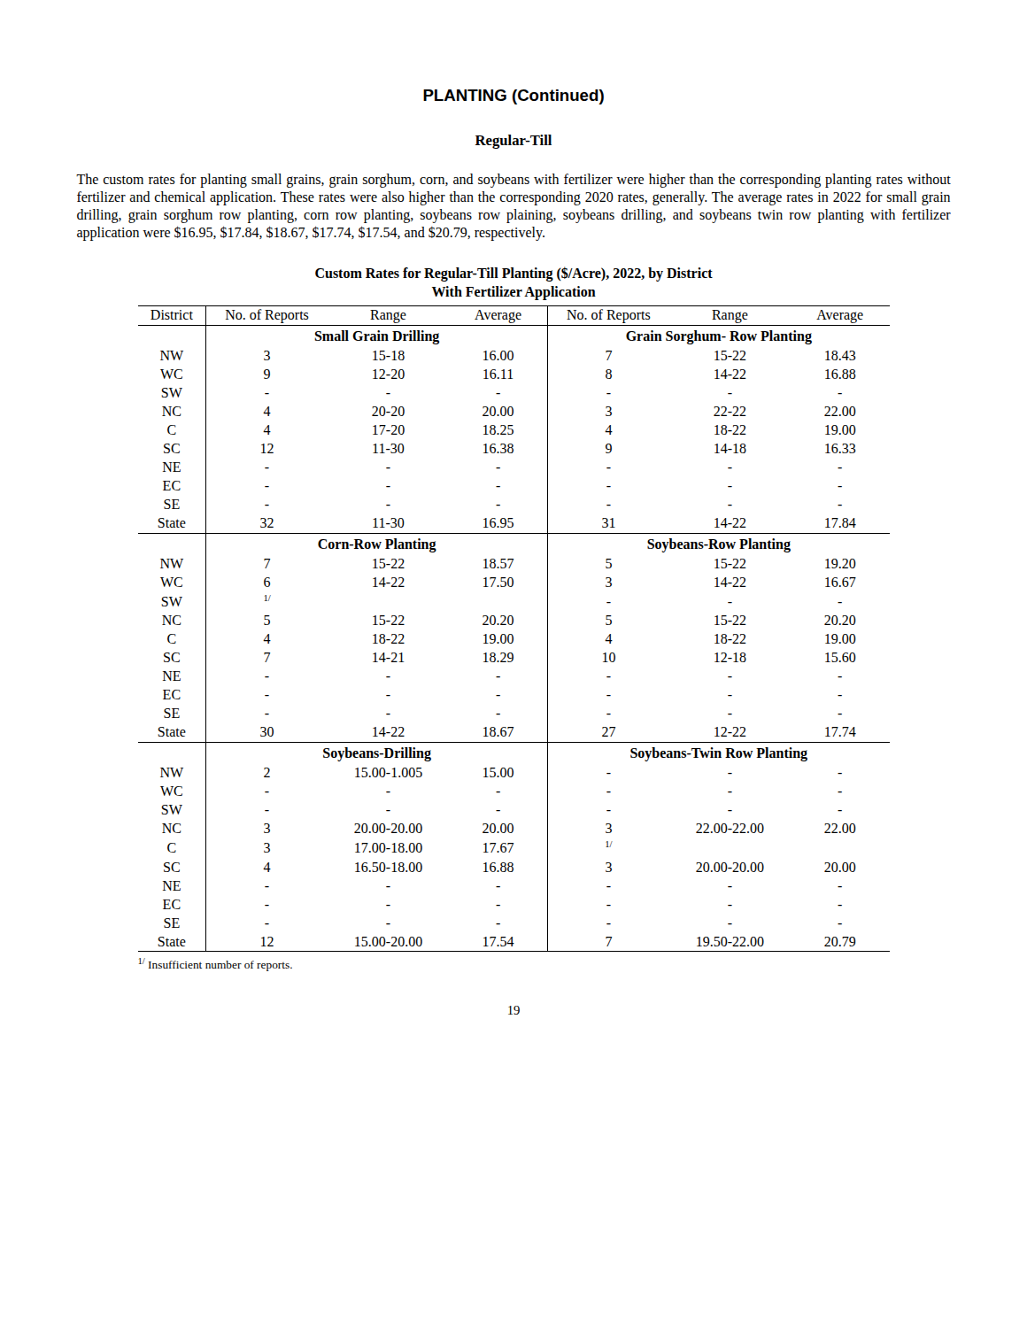PLANTING (Continued)
Regular-Till
The custom rates for planting small grains, grain sorghum, corn, and soybeans with fertilizer were higher than the corresponding planting rates without fertilizer and chemical application. These rates were also higher than the corresponding 2020 rates, generally. The average rates in 2022 for small grain drilling, grain sorghum row planting, corn row planting, soybeans row plaining, soybeans drilling, and soybeans twin row planting with fertilizer application were $16.95, $17.84, $18.67, $17.74, $17.54, and $20.79, respectively.
Custom Rates for Regular-Till Planting ($/Acre), 2022, by District
With Fertilizer Application
| District | No. of Reports | Range | Average | No. of Reports | Range | Average |
| --- | --- | --- | --- | --- | --- | --- |
| | Small Grain Drilling | Grain Sorghum- Row Planting |
| NW | 3 | 15-18 | 16.00 | 7 | 15-22 | 18.43 |
| WC | 9 | 12-20 | 16.11 | 8 | 14-22 | 16.88 |
| SW | - | - | - | - | - | - |
| NC | 4 | 20-20 | 20.00 | 3 | 22-22 | 22.00 |
| C | 4 | 17-20 | 18.25 | 4 | 18-22 | 19.00 |
| SC | 12 | 11-30 | 16.38 | 9 | 14-18 | 16.33 |
| NE | - | - | - | - | - | - |
| EC | - | - | - | - | - | - |
| SE | - | - | - | - | - | - |
| State | 32 | 11-30 | 16.95 | 31 | 14-22 | 17.84 |
| | Corn-Row Planting | Soybeans-Row Planting |
| NW | 7 | 15-22 | 18.57 | 5 | 15-22 | 19.20 |
| WC | 6 | 14-22 | 17.50 | 3 | 14-22 | 16.67 |
| SW | 1/ | | | - | - | - |
| NC | 5 | 15-22 | 20.20 | 5 | 15-22 | 20.20 |
| C | 4 | 18-22 | 19.00 | 4 | 18-22 | 19.00 |
| SC | 7 | 14-21 | 18.29 | 10 | 12-18 | 15.60 |
| NE | - | - | - | - | - | - |
| EC | - | - | - | - | - | - |
| SE | - | - | - | - | - | - |
| State | 30 | 14-22 | 18.67 | 27 | 12-22 | 17.74 |
| | Soybeans-Drilling | Soybeans-Twin Row Planting |
| NW | 2 | 15.00-1.005 | 15.00 | - | - | - |
| WC | - | - | - | - | - | - |
| SW | - | - | - | - | - | - |
| NC | 3 | 20.00-20.00 | 20.00 | 3 | 22.00-22.00 | 22.00 |
| C | 3 | 17.00-18.00 | 17.67 | 1/ | | |
| SC | 4 | 16.50-18.00 | 16.88 | 3 | 20.00-20.00 | 20.00 |
| NE | - | - | - | - | - | - |
| EC | - | - | - | - | - | - |
| SE | - | - | - | - | - | - |
| State | 12 | 15.00-20.00 | 17.54 | 7 | 19.50-22.00 | 20.79 |
1/ Insufficient number of reports.
19